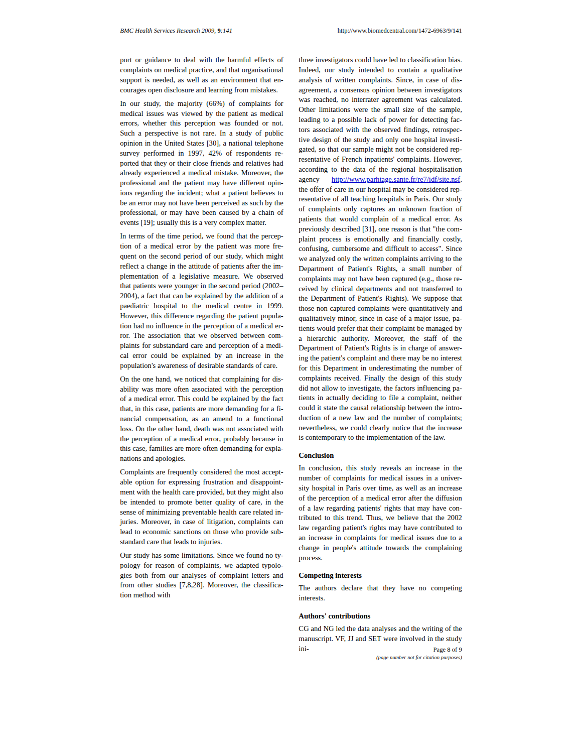BMC Health Services Research 2009, 9:141
http://www.biomedcentral.com/1472-6963/9/141
port or guidance to deal with the harmful effects of complaints on medical practice, and that organisational support is needed, as well as an environment that encourages open disclosure and learning from mistakes.
In our study, the majority (66%) of complaints for medical issues was viewed by the patient as medical errors, whether this perception was founded or not. Such a perspective is not rare. In a study of public opinion in the United States [30], a national telephone survey performed in 1997, 42% of respondents reported that they or their close friends and relatives had already experienced a medical mistake. Moreover, the professional and the patient may have different opinions regarding the incident; what a patient believes to be an error may not have been perceived as such by the professional, or may have been caused by a chain of events [19]; usually this is a very complex matter.
In terms of the time period, we found that the perception of a medical error by the patient was more frequent on the second period of our study, which might reflect a change in the attitude of patients after the implementation of a legislative measure. We observed that patients were younger in the second period (2002–2004), a fact that can be explained by the addition of a paediatric hospital to the medical centre in 1999. However, this difference regarding the patient population had no influence in the perception of a medical error. The association that we observed between complaints for substandard care and perception of a medical error could be explained by an increase in the population's awareness of desirable standards of care.
On the one hand, we noticed that complaining for disability was more often associated with the perception of a medical error. This could be explained by the fact that, in this case, patients are more demanding for a financial compensation, as an amend to a functional loss. On the other hand, death was not associated with the perception of a medical error, probably because in this case, families are more often demanding for explanations and apologies.
Complaints are frequently considered the most acceptable option for expressing frustration and disappointment with the health care provided, but they might also be intended to promote better quality of care, in the sense of minimizing preventable health care related injuries. Moreover, in case of litigation, complaints can lead to economic sanctions on those who provide substandard care that leads to injuries.
Our study has some limitations. Since we found no typology for reason of complaints, we adapted typologies both from our analyses of complaint letters and from other studies [7,8,28]. Moreover, the classification method with
three investigators could have led to classification bias. Indeed, our study intended to contain a qualitative analysis of written complaints. Since, in case of disagreement, a consensus opinion between investigators was reached, no interrater agreement was calculated. Other limitations were the small size of the sample, leading to a possible lack of power for detecting factors associated with the observed findings, retrospective design of the study and only one hospital investigated, so that our sample might not be considered representative of French inpatients' complaints. However, according to the data of the regional hospitalisation agency http://www.parhtage.sante.fr/re7/idf/site.nsf, the offer of care in our hospital may be considered representative of all teaching hospitals in Paris. Our study of complaints only captures an unknown fraction of patients that would complain of a medical error. As previously described [31], one reason is that "the complaint process is emotionally and financially costly, confusing, cumbersome and difficult to access". Since we analyzed only the written complaints arriving to the Department of Patient's Rights, a small number of complaints may not have been captured (e.g., those received by clinical departments and not transferred to the Department of Patient's Rights). We suppose that those non captured complaints were quantitatively and qualitatively minor, since in case of a major issue, patients would prefer that their complaint be managed by a hierarchic authority. Moreover, the staff of the Department of Patient's Rights is in charge of answering the patient's complaint and there may be no interest for this Department in underestimating the number of complaints received. Finally the design of this study did not allow to investigate, the factors influencing patients in actually deciding to file a complaint, neither could it state the causal relationship between the introduction of a new law and the number of complaints; nevertheless, we could clearly notice that the increase is contemporary to the implementation of the law.
Conclusion
In conclusion, this study reveals an increase in the number of complaints for medical issues in a university hospital in Paris over time, as well as an increase of the perception of a medical error after the diffusion of a law regarding patients' rights that may have contributed to this trend. Thus, we believe that the 2002 law regarding patient's rights may have contributed to an increase in complaints for medical issues due to a change in people's attitude towards the complaining process.
Competing interests
The authors declare that they have no competing interests.
Authors' contributions
CG and NG led the data analyses and the writing of the manuscript. VF, JJ and SET were involved in the study ini-
Page 8 of 9
(page number not for citation purposes)